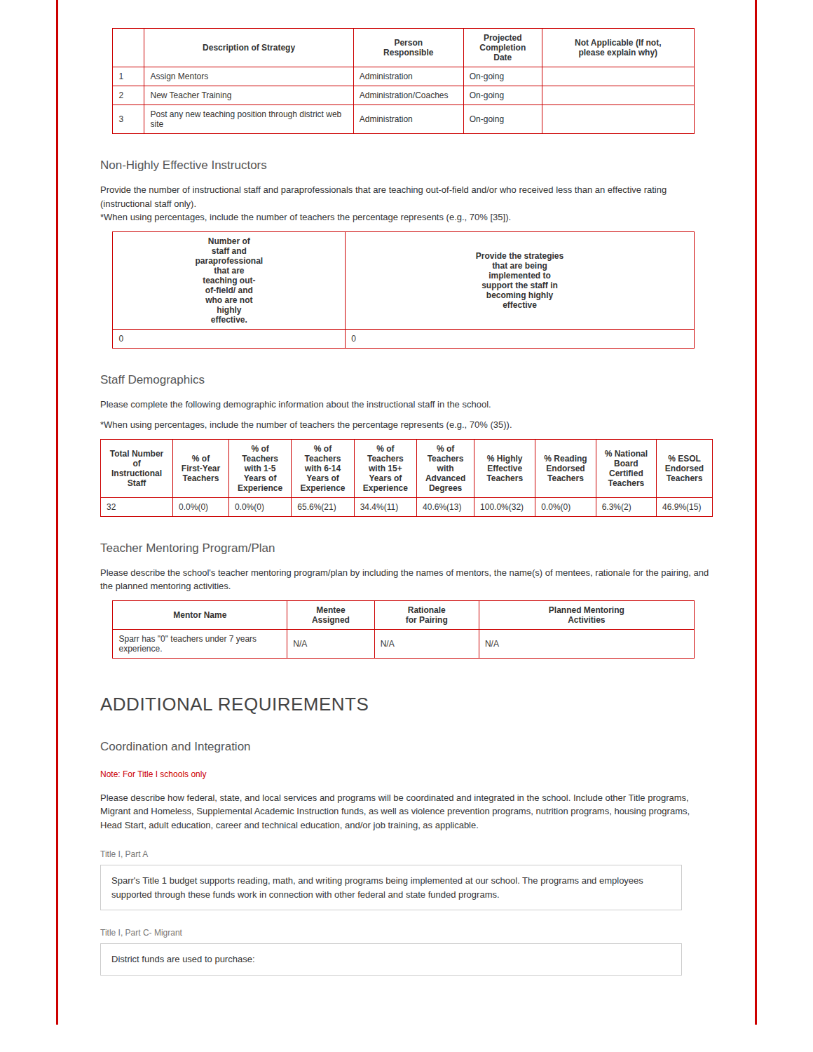| | Description of Strategy | Person Responsible | Projected Completion Date | Not Applicable (If not, please explain why) |
| --- | --- | --- | --- | --- |
| 1 | Assign Mentors | Administration | On-going | |
| 2 | New Teacher Training | Administration/Coaches | On-going | |
| 3 | Post any new teaching position through district web site | Administration | On-going | |
Non-Highly Effective Instructors
Provide the number of instructional staff and paraprofessionals that are teaching out-of-field and/or who received less than an effective rating (instructional staff only).
*When using percentages, include the number of teachers the percentage represents (e.g., 70% [35]).
| Number of staff and paraprofessional that are teaching out- of-field/ and who are not highly effective. | Provide the strategies that are being implemented to support the staff in becoming highly effective |
| --- | --- |
| 0 | 0 |
Staff Demographics
Please complete the following demographic information about the instructional staff in the school.
*When using percentages, include the number of teachers the percentage represents (e.g., 70% (35)).
| Total Number of Instructional Staff | % of First-Year Teachers | % of Teachers with 1-5 Years of Experience | % of Teachers with 6-14 Years of Experience | % of Teachers with 15+ Years of Experience | % of Teachers with Advanced Degrees | % Highly Effective Teachers | % Reading Endorsed Teachers | % National Board Certified Teachers | % ESOL Endorsed Teachers |
| --- | --- | --- | --- | --- | --- | --- | --- | --- | --- |
| 32 | 0.0%(0) | 0.0%(0) | 65.6%(21) | 34.4%(11) | 40.6%(13) | 100.0%(32) | 0.0%(0) | 6.3%(2) | 46.9%(15) |
Teacher Mentoring Program/Plan
Please describe the school's teacher mentoring program/plan by including the names of mentors, the name(s) of mentees, rationale for the pairing, and the planned mentoring activities.
| Mentor Name | Mentee Assigned | Rationale for Pairing | Planned Mentoring Activities |
| --- | --- | --- | --- |
| Sparr has "0" teachers under 7 years experience. | N/A | N/A | N/A |
ADDITIONAL REQUIREMENTS
Coordination and Integration
Note: For Title I schools only
Please describe how federal, state, and local services and programs will be coordinated and integrated in the school. Include other Title programs, Migrant and Homeless, Supplemental Academic Instruction funds, as well as violence prevention programs, nutrition programs, housing programs, Head Start, adult education, career and technical education, and/or job training, as applicable.
Title I, Part A
Sparr's Title 1 budget supports reading, math, and writing programs being implemented at our school. The programs and employees supported through these funds work in connection with other federal and state funded programs.
Title I, Part C- Migrant
District funds are used to purchase: